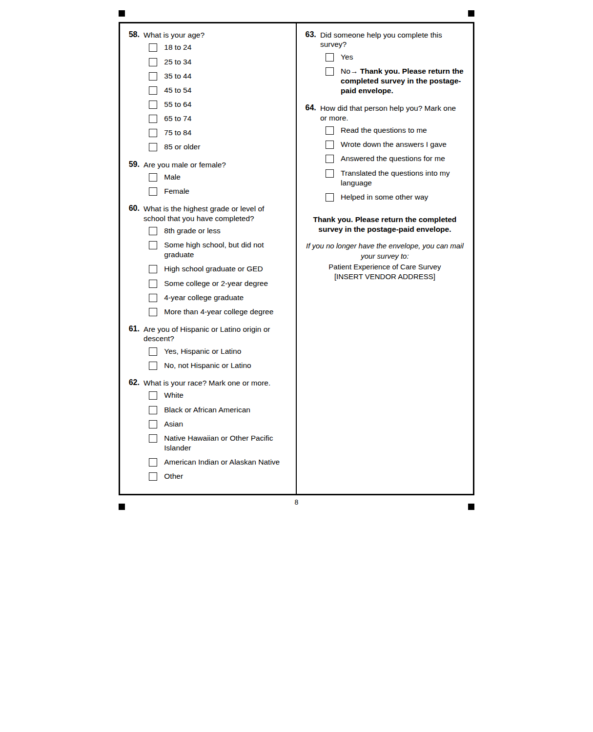58. What is your age?
18 to 24
25 to 34
35 to 44
45 to 54
55 to 64
65 to 74
75 to 84
85 or older
59. Are you male or female?
Male
Female
60. What is the highest grade or level of school that you have completed?
8th grade or less
Some high school, but did not graduate
High school graduate or GED
Some college or 2-year degree
4-year college graduate
More than 4-year college degree
61. Are you of Hispanic or Latino origin or descent?
Yes, Hispanic or Latino
No, not Hispanic or Latino
62. What is your race? Mark one or more.
White
Black or African American
Asian
Native Hawaiian or Other Pacific Islander
American Indian or Alaskan Native
Other
63. Did someone help you complete this survey?
Yes
No→ Thank you. Please return the completed survey in the postage-paid envelope.
64. How did that person help you? Mark one or more.
Read the questions to me
Wrote down the answers I gave
Answered the questions for me
Translated the questions into my language
Helped in some other way
Thank you. Please return the completed survey in the postage-paid envelope.
If you no longer have the envelope, you can mail your survey to:
Patient Experience of Care Survey
[INSERT VENDOR ADDRESS]
8